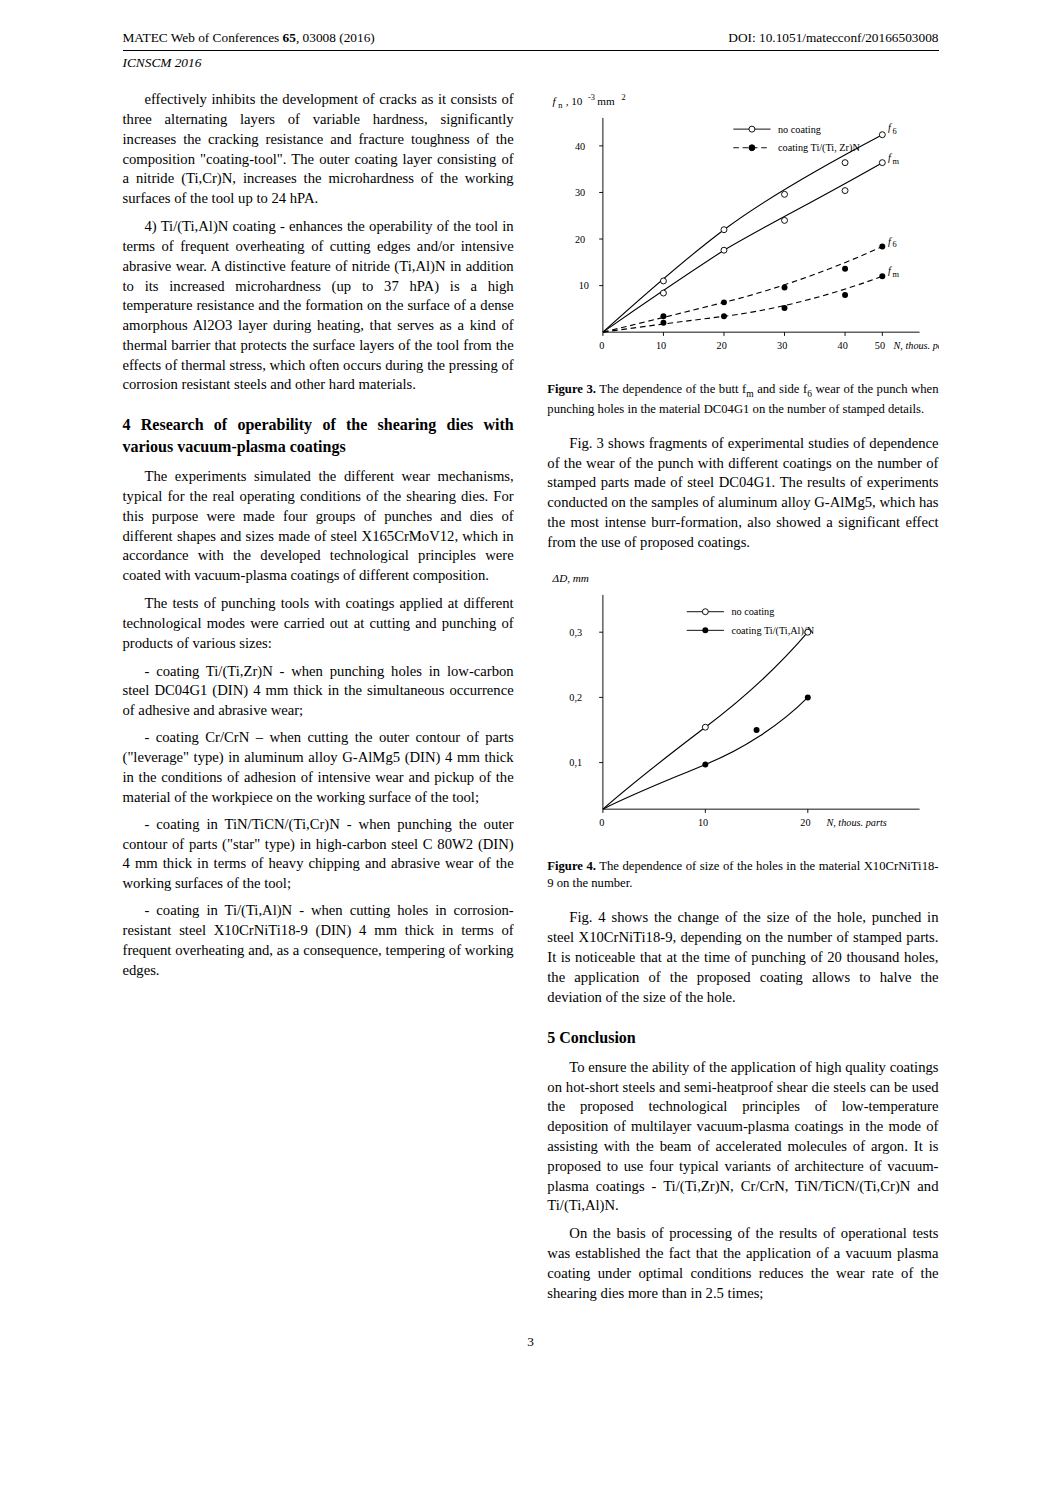MATEC Web of Conferences 65, 03008 (2016)
DOI: 10.1051/matecconf/20166503008
ICNSCM 2016
effectively inhibits the development of cracks as it consists of three alternating layers of variable hardness, significantly increases the cracking resistance and fracture toughness of the composition "coating-tool". The outer coating layer consisting of a nitride (Ti,Cr)N, increases the microhardness of the working surfaces of the tool up to 24 hPA.
4) Ti/(Ti,Al)N coating - enhances the operability of the tool in terms of frequent overheating of cutting edges and/or intensive abrasive wear. A distinctive feature of nitride (Ti,Al)N in addition to its increased microhardness (up to 37 hPA) is a high temperature resistance and the formation on the surface of a dense amorphous Al2O3 layer during heating, that serves as a kind of thermal barrier that protects the surface layers of the tool from the effects of thermal stress, which often occurs during the pressing of corrosion resistant steels and other hard materials.
4 Research of operability of the shearing dies with various vacuum-plasma coatings
The experiments simulated the different wear mechanisms, typical for the real operating conditions of the shearing dies. For this purpose were made four groups of punches and dies of different shapes and sizes made of steel X165CrMoV12, which in accordance with the developed technological principles were coated with vacuum-plasma coatings of different composition.
The tests of punching tools with coatings applied at different technological modes were carried out at cutting and punching of products of various sizes:
- coating Ti/(Ti,Zr)N - when punching holes in low-carbon steel DC04G1 (DIN) 4 mm thick in the simultaneous occurrence of adhesive and abrasive wear;
- coating Cr/CrN – when cutting the outer contour of parts ("leverage" type) in aluminum alloy G-AlMg5 (DIN) 4 mm thick in the conditions of adhesion of intensive wear and pickup of the material of the workpiece on the working surface of the tool;
- coating in TiN/TiCN/(Ti,Cr)N - when punching the outer contour of parts ("star" type) in high-carbon steel C 80W2 (DIN) 4 mm thick in terms of heavy chipping and abrasive wear of the working surfaces of the tool;
- coating in Ti/(Ti,Al)N - when cutting holes in corrosion-resistant steel X10CrNiTi18-9 (DIN) 4 mm thick in terms of frequent overheating and, as a consequence, tempering of working edges.
f n , 10 -3 mm 2 40 30 20 10 0 10 20 30 40 50 N, thous. parts no coating coating Ti/(Ti, Zr)N f 6 f m f 6 f m
Figure 3. The dependence of the butt fm and side f6 wear of the punch when punching holes in the material DC04G1 on the number of stamped details.
Fig. 3 shows fragments of experimental studies of dependence of the wear of the punch with different coatings on the number of stamped parts made of steel DC04G1. The results of experiments conducted on the samples of aluminum alloy G-AlMg5, which has the most intense burr-formation, also showed a significant effect from the use of proposed coatings.
ΔD, mm 0,3 0,2 0,1 0 10 20 N, thous. parts no coating coating Ti/(Ti,Al)/N
Figure 4. The dependence of size of the holes in the material X10CrNiTi18-9 on the number.
Fig. 4 shows the change of the size of the hole, punched in steel X10CrNiTi18-9, depending on the number of stamped parts. It is noticeable that at the time of punching of 20 thousand holes, the application of the proposed coating allows to halve the deviation of the size of the hole.
5 Conclusion
To ensure the ability of the application of high quality coatings on hot-short steels and semi-heatproof shear die steels can be used the proposed technological principles of low-temperature deposition of multilayer vacuum-plasma coatings in the mode of assisting with the beam of accelerated molecules of argon. It is proposed to use four typical variants of architecture of vacuum-plasma coatings - Ti/(Ti,Zr)N, Cr/CrN, TiN/TiCN/(Ti,Cr)N and Ti/(Ti,Al)N.
On the basis of processing of the results of operational tests was established the fact that the application of a vacuum plasma coating under optimal conditions reduces the wear rate of the shearing dies more than in 2.5 times;
3